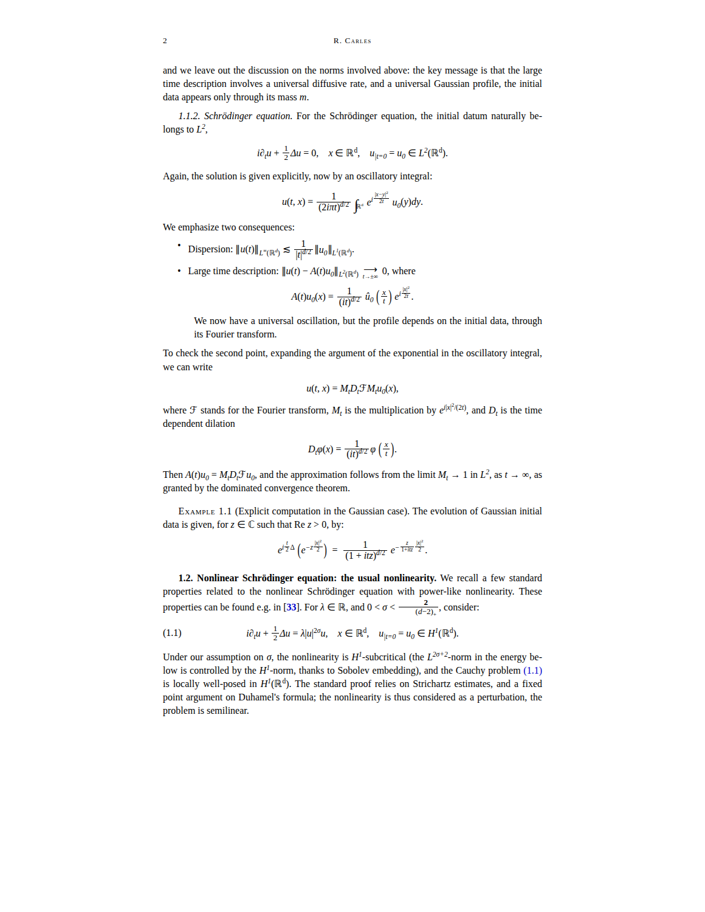2
R. Carles
and we leave out the discussion on the norms involved above: the key message is that the large time description involves a universal diffusive rate, and a universal Gaussian profile, the initial data appears only through its mass m.
1.1.2. Schrödinger equation. For the Schrödinger equation, the initial datum naturally belongs to L2,
i∂tu + 12 Δu = 0, x ∈ ℝd, u|t=0 = u0 ∈ L2(ℝd).
Again, the solution is given explicitly, now by an oscillatory integral:
u(t, x) = 1(2iπt)d/2 ∫ℝd ei|x−y|22t u0(y)dy.
We emphasize two consequences:
Dispersion: ∥u(t)∥L∞(ℝd) ≲ 1|t|d/2∥u0∥L1(ℝd).
Large time description: ∥u(t) − A(t)u0∥L2(ℝd) ⟶t→±∞ 0, where
A(t)u0(x) = 1(it)d/2 û0 (xt) ei|x|22t.
We now have a universal oscillation, but the profile depends on the initial data, through its Fourier transform.
To check the second point, expanding the argument of the exponential in the oscillatory integral, we can write
u(t, x) = MtDt ℱMtu0(x),
where ℱ stands for the Fourier transform, Mt is the multiplication by ei|x|2/(2t), and Dt is the time dependent dilation
Dtφ(x) = 1(it)d/2 φ (xt).
Then A(t)u0 = MtDt ℱu0, and the approximation follows from the limit Mt → 1 in L2, as t → ∞, as granted by the dominated convergence theorem.
Example 1.1 (Explicit computation in the Gaussian case). The evolution of Gaussian initial data is given, for z ∈ ℂ such that Re z > 0, by:
eit 2 Δ (e−z|x|22) = 1(1 + itz)d/2 e−z 1+itz|x|22.
1.2. Nonlinear Schrödinger equation: the usual nonlinearity. We recall a few standard properties related to the nonlinear Schrödinger equation with power-like nonlinearity. These properties can be found e.g. in [33]. For λ ∈ ℝ, and 0 < σ < 2(d−2)+, consider:
(1.1)
i∂tu + 12 Δu = λ|u|2σu, x ∈ ℝd, u|t=0 = u0 ∈ H1(ℝd).
Under our assumption on σ, the nonlinearity is H1-subcritical (the L2σ+2-norm in the energy below is controlled by the H1-norm, thanks to Sobolev embedding), and the Cauchy problem (1.1) is locally well-posed in H1(ℝd). The standard proof relies on Strichartz estimates, and a fixed point argument on Duhamel's formula; the nonlinearity is thus considered as a perturbation, the problem is semilinear.